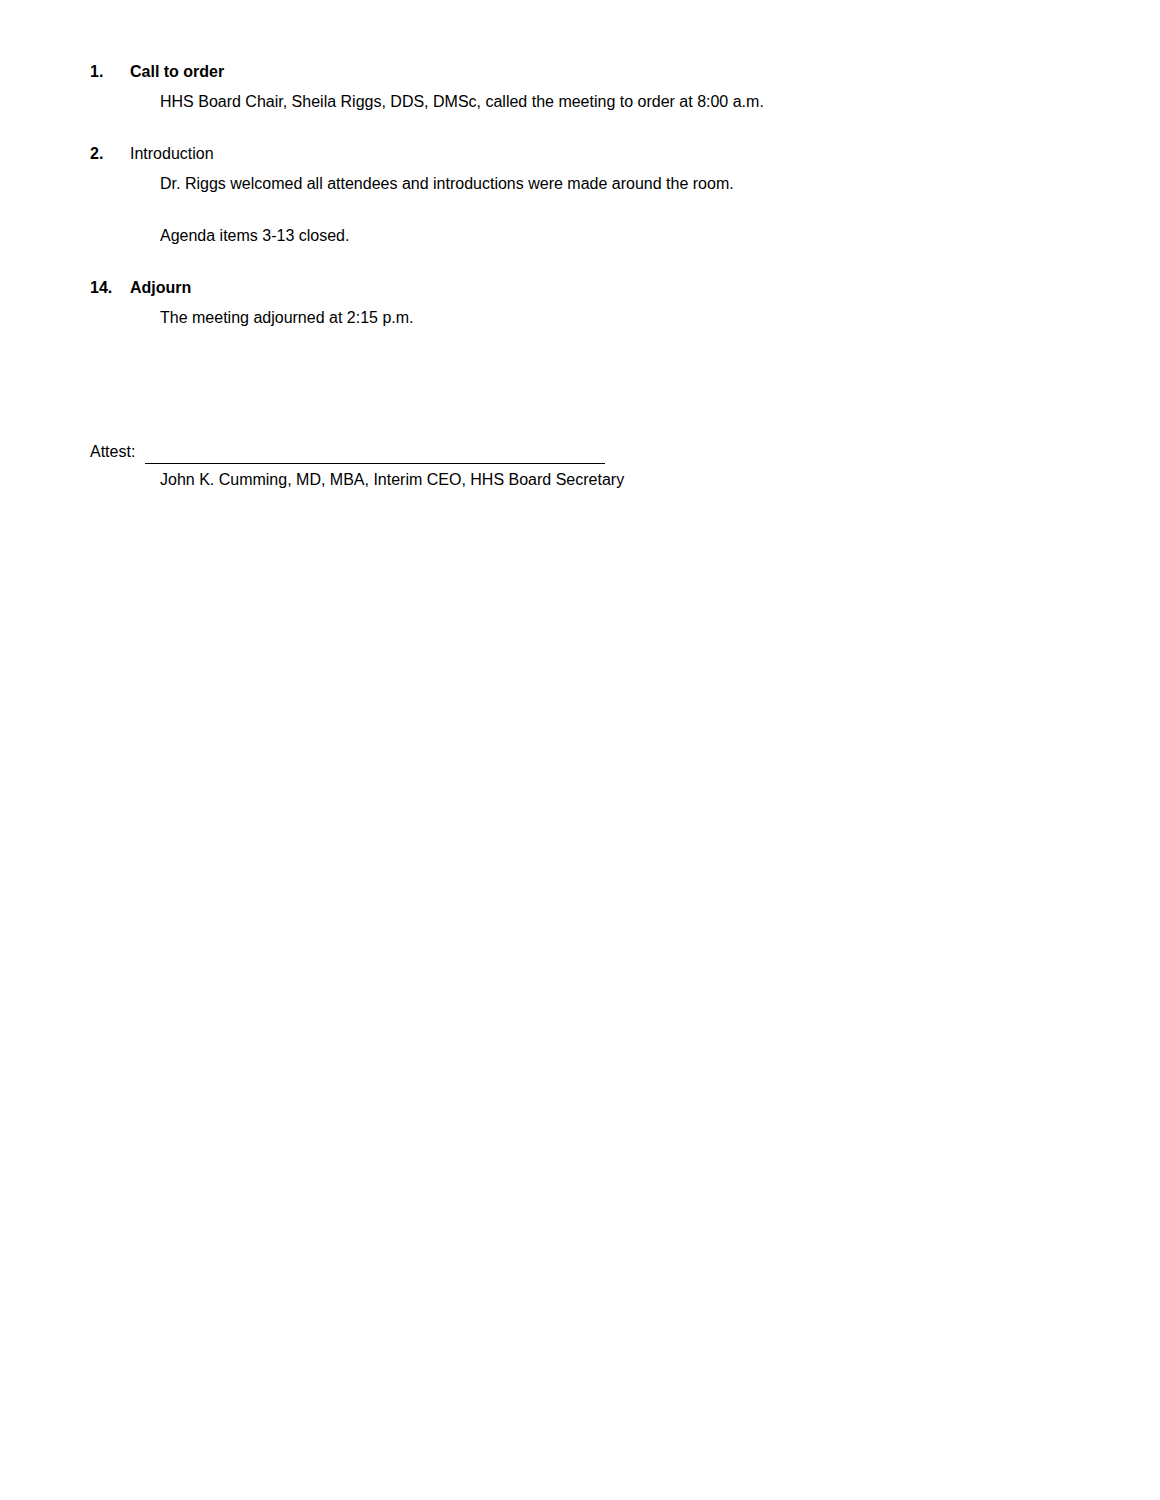1.
Call to order
HHS Board Chair, Sheila Riggs, DDS, DMSc, called the meeting to order at 8:00 a.m.
2.
Introduction
Dr. Riggs welcomed all attendees and introductions were made around the room.
Agenda items 3-13 closed.
14.
Adjourn
The meeting adjourned at 2:15 p.m.
Attest:
John K. Cumming, MD, MBA, Interim CEO, HHS Board Secretary